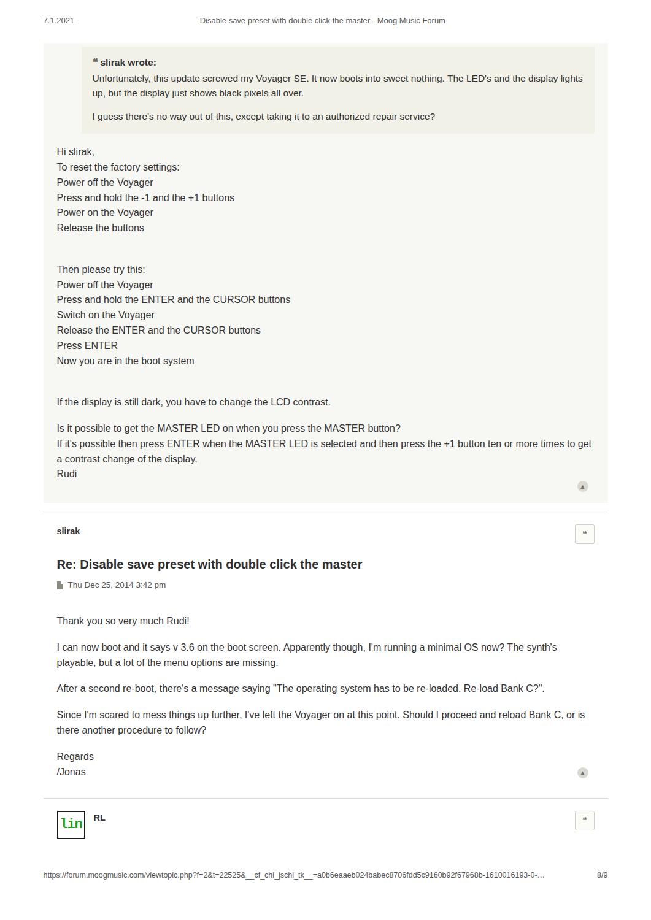7.1.2021
Disable save preset with double click the master - Moog Music Forum
❝slirak wrote:
Unfortunately, this update screwed my Voyager SE. It now boots into sweet nothing. The LED's and the display lights up, but the display just shows black pixels all over.
I guess there's no way out of this, except taking it to an authorized repair service?
Hi slirak,
To reset the factory settings:
Power off the Voyager
Press and hold the -1 and the +1 buttons
Power on the Voyager
Release the buttons
Then please try this:
Power off the Voyager
Press and hold the ENTER and the CURSOR buttons
Switch on the Voyager
Release the ENTER and the CURSOR buttons
Press ENTER
Now you are in the boot system
If the display is still dark, you have to change the LCD contrast.
Is it possible to get the MASTER LED on when you press the MASTER button?
If it's possible then press ENTER when the MASTER LED is selected and then press the +1 button ten or more times to get a contrast change of the display.
Rudi
▲
slirak
❝
Re: Disable save preset with double click the master
Thu Dec 25, 2014 3:42 pm
Thank you so very much Rudi!
I can now boot and it says v 3.6 on the boot screen. Apparently though, I'm running a minimal OS now? The synth's playable, but a lot of the menu options are missing.
After a second re-boot, there's a message saying "The operating system has to be re-loaded. Re-load Bank C?".
Since I'm scared to mess things up further, I've left the Voyager on at this point. Should I proceed and reload Bank C, or is there another procedure to follow?
Regards
/Jonas
▲
lin
RL
❝
https://forum.moogmusic.com/viewtopic.php?f=2&t=22525&__cf_chl_jschl_tk__=a0b6eaaeb024babec8706fdd5c9160b92f67968b-1610016193-0-…
8/9